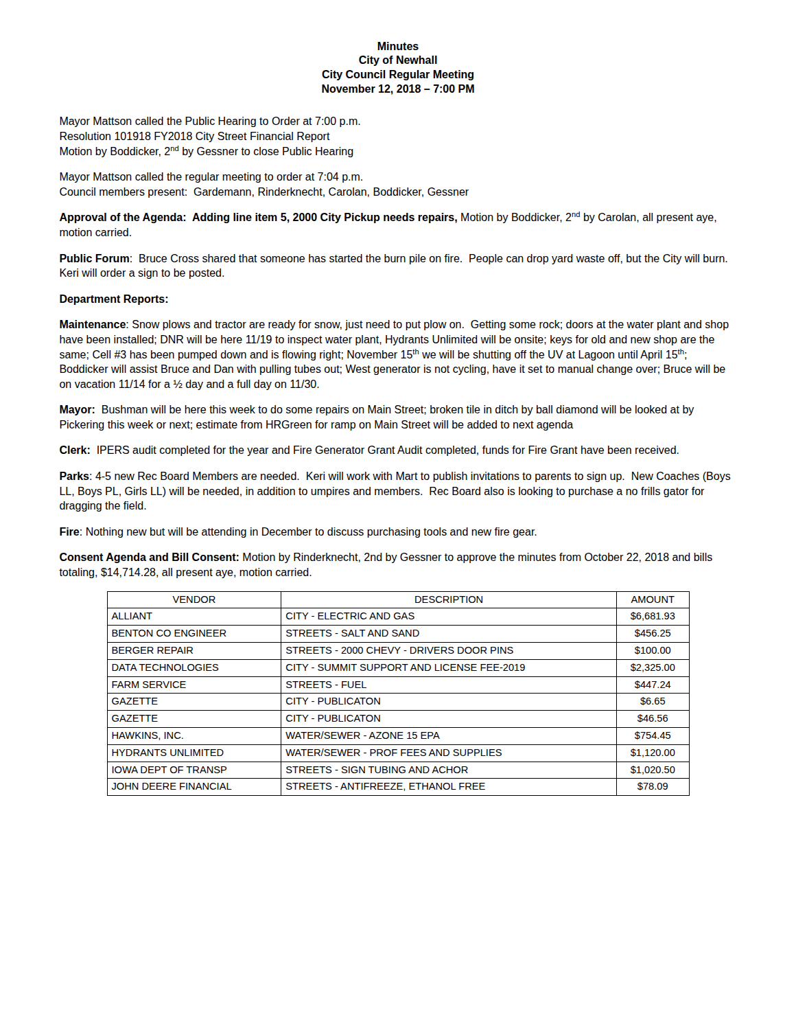Minutes
City of Newhall
City Council Regular Meeting
November 12, 2018 – 7:00 PM
Mayor Mattson called the Public Hearing to Order at 7:00 p.m.
Resolution 101918 FY2018 City Street Financial Report
Motion by Boddicker, 2nd by Gessner to close Public Hearing
Mayor Mattson called the regular meeting to order at 7:04 p.m.
Council members present: Gardemann, Rinderknecht, Carolan, Boddicker, Gessner
Approval of the Agenda: Adding line item 5, 2000 City Pickup needs repairs, Motion by Boddicker, 2nd by Carolan, all present aye, motion carried.
Public Forum: Bruce Cross shared that someone has started the burn pile on fire. People can drop yard waste off, but the City will burn. Keri will order a sign to be posted.
Department Reports:
Maintenance: Snow plows and tractor are ready for snow, just need to put plow on. Getting some rock; doors at the water plant and shop have been installed; DNR will be here 11/19 to inspect water plant, Hydrants Unlimited will be onsite; keys for old and new shop are the same; Cell #3 has been pumped down and is flowing right; November 15th we will be shutting off the UV at Lagoon until April 15th; Boddicker will assist Bruce and Dan with pulling tubes out; West generator is not cycling, have it set to manual change over; Bruce will be on vacation 11/14 for a ½ day and a full day on 11/30.
Mayor: Bushman will be here this week to do some repairs on Main Street; broken tile in ditch by ball diamond will be looked at by Pickering this week or next; estimate from HRGreen for ramp on Main Street will be added to next agenda
Clerk: IPERS audit completed for the year and Fire Generator Grant Audit completed, funds for Fire Grant have been received.
Parks: 4-5 new Rec Board Members are needed. Keri will work with Mart to publish invitations to parents to sign up. New Coaches (Boys LL, Boys PL, Girls LL) will be needed, in addition to umpires and members. Rec Board also is looking to purchase a no frills gator for dragging the field.
Fire: Nothing new but will be attending in December to discuss purchasing tools and new fire gear.
Consent Agenda and Bill Consent: Motion by Rinderknecht, 2nd by Gessner to approve the minutes from October 22, 2018 and bills totaling, $14,714.28, all present aye, motion carried.
| VENDOR | DESCRIPTION | AMOUNT |
| --- | --- | --- |
| ALLIANT | CITY - ELECTRIC AND GAS | $6,681.93 |
| BENTON CO ENGINEER | STREETS - SALT AND SAND | $456.25 |
| BERGER REPAIR | STREETS - 2000 CHEVY - DRIVERS DOOR PINS | $100.00 |
| DATA TECHNOLOGIES | CITY - SUMMIT SUPPORT AND LICENSE FEE-2019 | $2,325.00 |
| FARM SERVICE | STREETS - FUEL | $447.24 |
| GAZETTE | CITY - PUBLICATON | $6.65 |
| GAZETTE | CITY - PUBLICATON | $46.56 |
| HAWKINS, INC. | WATER/SEWER - AZONE 15 EPA | $754.45 |
| HYDRANTS UNLIMITED | WATER/SEWER - PROF FEES AND SUPPLIES | $1,120.00 |
| IOWA DEPT OF TRANSP | STREETS - SIGN TUBING AND ACHOR | $1,020.50 |
| JOHN DEERE FINANCIAL | STREETS - ANTIFREEZE, ETHANOL FREE | $78.09 |